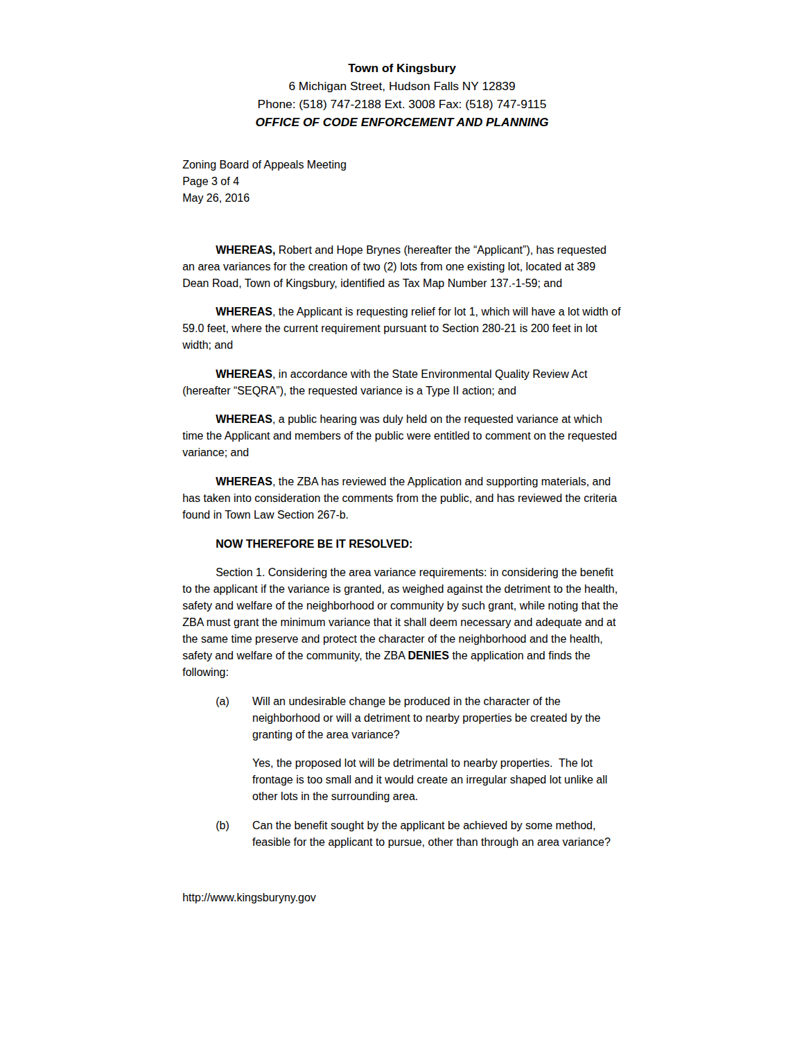Town of Kingsbury
6 Michigan Street, Hudson Falls NY 12839
Phone: (518) 747-2188 Ext. 3008 Fax: (518) 747-9115
OFFICE OF CODE ENFORCEMENT AND PLANNING
Zoning Board of Appeals Meeting
Page 3 of 4
May 26, 2016
WHEREAS, Robert and Hope Brynes (hereafter the “Applicant”), has requested an area variances for the creation of two (2) lots from one existing lot, located at 389 Dean Road, Town of Kingsbury, identified as Tax Map Number 137.-1-59; and
WHEREAS, the Applicant is requesting relief for lot 1, which will have a lot width of 59.0 feet, where the current requirement pursuant to Section 280-21 is 200 feet in lot width; and
WHEREAS, in accordance with the State Environmental Quality Review Act (hereafter “SEQRA”), the requested variance is a Type II action; and
WHEREAS, a public hearing was duly held on the requested variance at which time the Applicant and members of the public were entitled to comment on the requested variance; and
WHEREAS, the ZBA has reviewed the Application and supporting materials, and has taken into consideration the comments from the public, and has reviewed the criteria found in Town Law Section 267-b.
NOW THEREFORE BE IT RESOLVED:
Section 1. Considering the area variance requirements: in considering the benefit to the applicant if the variance is granted, as weighed against the detriment to the health, safety and welfare of the neighborhood or community by such grant, while noting that the ZBA must grant the minimum variance that it shall deem necessary and adequate and at the same time preserve and protect the character of the neighborhood and the health, safety and welfare of the community, the ZBA DENIES the application and finds the following:
(a)
Will an undesirable change be produced in the character of the neighborhood or will a detriment to nearby properties be created by the granting of the area variance?
Yes, the proposed lot will be detrimental to nearby properties. The lot frontage is too small and it would create an irregular shaped lot unlike all other lots in the surrounding area.
(b)
Can the benefit sought by the applicant be achieved by some method, feasible for the applicant to pursue, other than through an area variance?
http://www.kingsburyny.gov